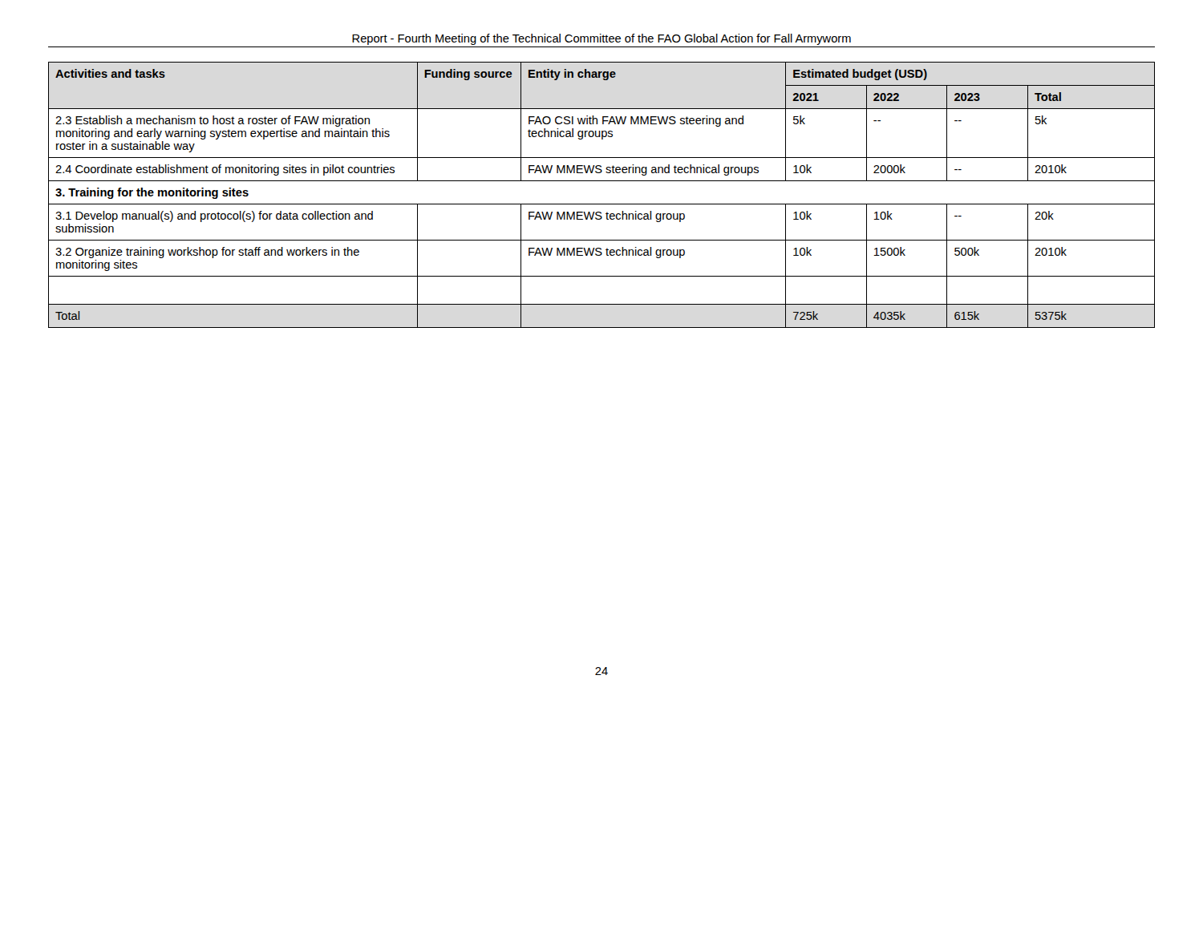Report - Fourth Meeting of the Technical Committee of the FAO Global Action for Fall Armyworm
| Activities and tasks | Funding source | Entity in charge | Estimated budget (USD) |
| --- | --- | --- | --- |
| 2021 | 2022 | 2023 | Total |
| 2.3 Establish a mechanism to host a roster of FAW migration monitoring and early warning system expertise and maintain this roster in a sustainable way | | FAO CSI with FAW MMEWS steering and technical groups | 5k | -- | -- | 5k |
| 2.4 Coordinate establishment of monitoring sites in pilot countries | | FAW MMEWS steering and technical groups | 10k | 2000k | -- | 2010k |
| 3. Training for the monitoring sites |
| 3.1 Develop manual(s) and protocol(s) for data collection and submission | | FAW MMEWS technical group | 10k | 10k | -- | 20k |
| 3.2 Organize training workshop for staff and workers in the monitoring sites | | FAW MMEWS technical group | 10k | 1500k | 500k | 2010k |
| Total | | | 725k | 4035k | 615k | 5375k |
24